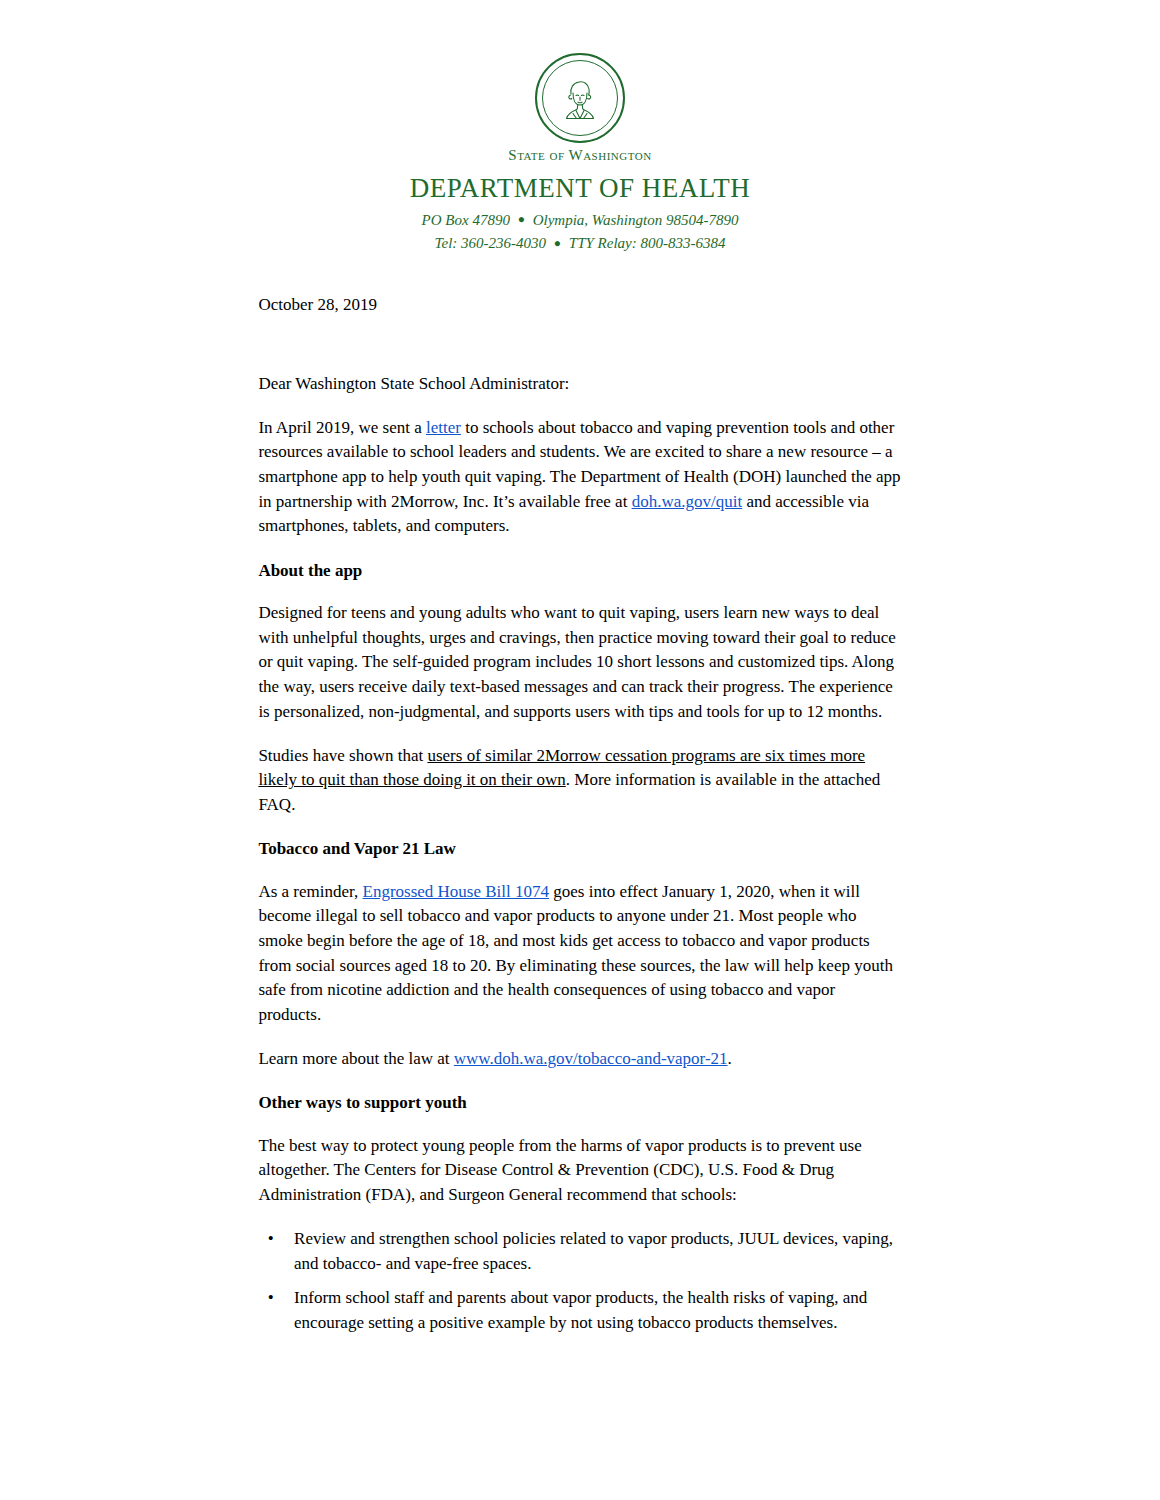State of Washington
DEPARTMENT OF HEALTH
PO Box 47890 ● Olympia, Washington 98504-7890
Tel: 360-236-4030 ● TTY Relay: 800-833-6384
October 28, 2019
Dear Washington State School Administrator:
In April 2019, we sent a letter to schools about tobacco and vaping prevention tools and other resources available to school leaders and students. We are excited to share a new resource – a smartphone app to help youth quit vaping. The Department of Health (DOH) launched the app in partnership with 2Morrow, Inc. It’s available free at doh.wa.gov/quit and accessible via smartphones, tablets, and computers.
About the app
Designed for teens and young adults who want to quit vaping, users learn new ways to deal with unhelpful thoughts, urges and cravings, then practice moving toward their goal to reduce or quit vaping. The self-guided program includes 10 short lessons and customized tips. Along the way, users receive daily text-based messages and can track their progress. The experience is personalized, non-judgmental, and supports users with tips and tools for up to 12 months.
Studies have shown that users of similar 2Morrow cessation programs are six times more likely to quit than those doing it on their own. More information is available in the attached FAQ.
Tobacco and Vapor 21 Law
As a reminder, Engrossed House Bill 1074 goes into effect January 1, 2020, when it will become illegal to sell tobacco and vapor products to anyone under 21. Most people who smoke begin before the age of 18, and most kids get access to tobacco and vapor products from social sources aged 18 to 20. By eliminating these sources, the law will help keep youth safe from nicotine addiction and the health consequences of using tobacco and vapor products.
Learn more about the law at www.doh.wa.gov/tobacco-and-vapor-21.
Other ways to support youth
The best way to protect young people from the harms of vapor products is to prevent use altogether. The Centers for Disease Control & Prevention (CDC), U.S. Food & Drug Administration (FDA), and Surgeon General recommend that schools:
Review and strengthen school policies related to vapor products, JUUL devices, vaping, and tobacco- and vape-free spaces.
Inform school staff and parents about vapor products, the health risks of vaping, and encourage setting a positive example by not using tobacco products themselves.